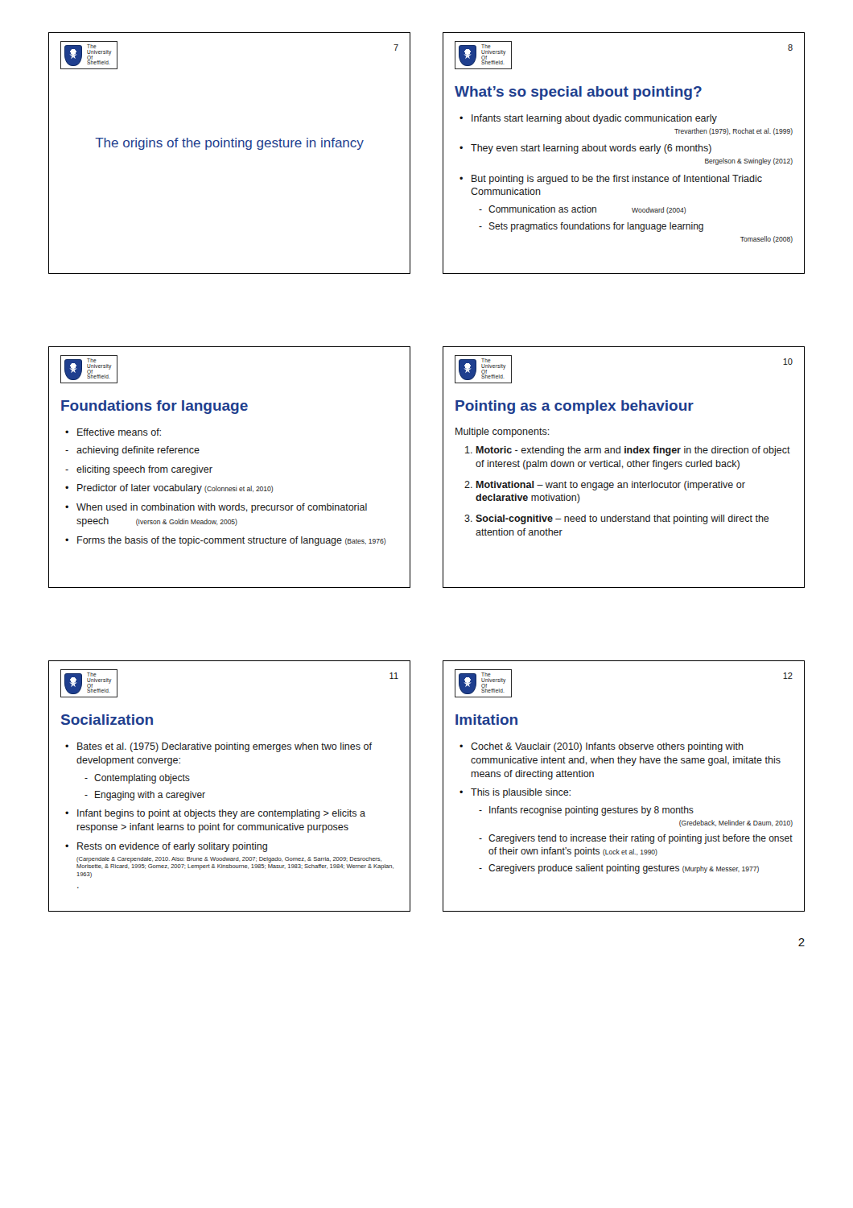The University Of Sheffield.
7
The origins of the pointing gesture in infancy
The University Of Sheffield.
8
What’s so special about pointing?
Infants start learning about dyadic communication early Trevarthen (1979), Rochat et al. (1999)
They even start learning about words early (6 months) Bergelson & Swingley (2012)
But pointing is argued to be the first instance of Intentional Triadic Communication
Communication as action Woodward (2004)
Sets pragmatics foundations for language learning Tomasello (2008)
The University Of Sheffield.
Foundations for language
Effective means of:
achieving definite reference
eliciting speech from caregiver
Predictor of later vocabulary (Colonnesi et al, 2010)
When used in combination with words, precursor of combinatorial speech (Iverson & Goldin Meadow, 2005)
Forms the basis of the topic-comment structure of language (Bates, 1976)
The University Of Sheffield.
10
Pointing as a complex behaviour
Multiple components:
Motoric - extending the arm and index finger in the direction of object of interest (palm down or vertical, other fingers curled back)
Motivational – want to engage an interlocutor (imperative or declarative motivation)
Social-cognitive – need to understand that pointing will direct the attention of another
The University Of Sheffield.
11
Socialization
Bates et al. (1975) Declarative pointing emerges when two lines of development converge:
Contemplating objects
Engaging with a caregiver
Infant begins to point at objects they are contemplating > elicits a response > infant learns to point for communicative purposes
Rests on evidence of early solitary pointing (Carpendale & Carependale, 2010. Also: Brune & Woodward, 2007; Delgado, Gomez, & Sarria, 2009; Desrochers, Morisette, & Ricard, 1995; Gomez, 2007; Lempert & Kinsbourne, 1985; Masur, 1983; Schaffer, 1984; Werner & Kaplan, 1963) .
The University Of Sheffield.
12
Imitation
Cochet & Vauclair (2010) Infants observe others pointing with communicative intent and, when they have the same goal, imitate this means of directing attention
This is plausible since:
Infants recognise pointing gestures by 8 months (Gredeback, Melinder & Daum, 2010)
Caregivers tend to increase their rating of pointing just before the onset of their own infant’s points (Lock et al., 1990)
Caregivers produce salient pointing gestures (Murphy & Messer, 1977)
2